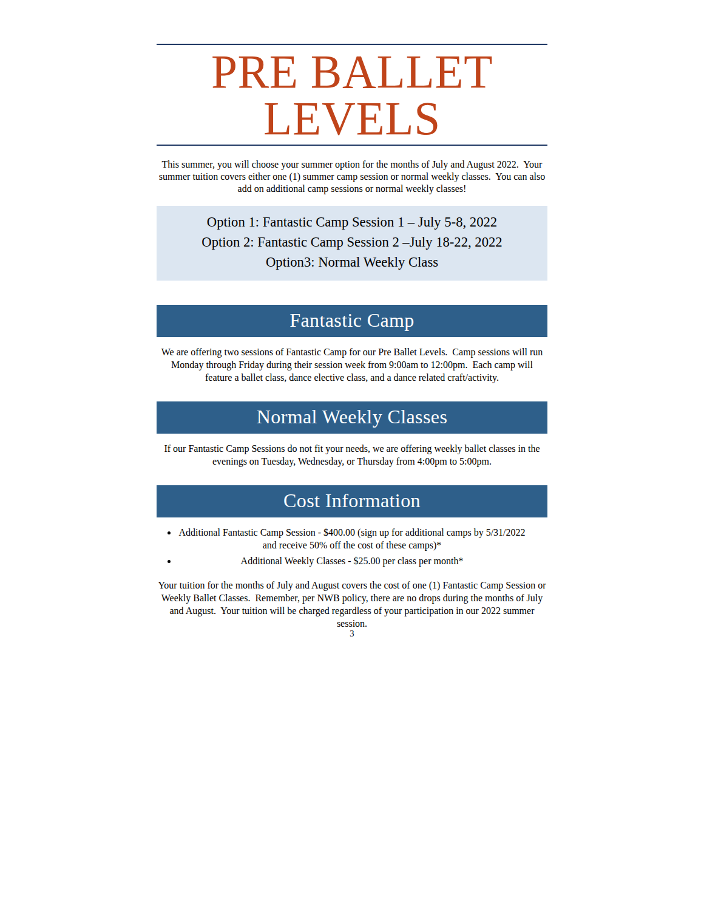PRE BALLET LEVELS
This summer, you will choose your summer option for the months of July and August 2022. Your summer tuition covers either one (1) summer camp session or normal weekly classes. You can also add on additional camp sessions or normal weekly classes!
Option 1: Fantastic Camp Session 1 – July 5-8, 2022
Option 2: Fantastic Camp Session 2 –July 18-22, 2022
Option3: Normal Weekly Class
Fantastic Camp
We are offering two sessions of Fantastic Camp for our Pre Ballet Levels. Camp sessions will run Monday through Friday during their session week from 9:00am to 12:00pm. Each camp will feature a ballet class, dance elective class, and a dance related craft/activity.
Normal Weekly Classes
If our Fantastic Camp Sessions do not fit your needs, we are offering weekly ballet classes in the evenings on Tuesday, Wednesday, or Thursday from 4:00pm to 5:00pm.
Cost Information
Additional Fantastic Camp Session - $400.00 (sign up for additional camps by 5/31/2022 and receive 50% off the cost of these camps)*
Additional Weekly Classes - $25.00 per class per month*
Your tuition for the months of July and August covers the cost of one (1) Fantastic Camp Session or Weekly Ballet Classes. Remember, per NWB policy, there are no drops during the months of July and August. Your tuition will be charged regardless of your participation in our 2022 summer session.
3